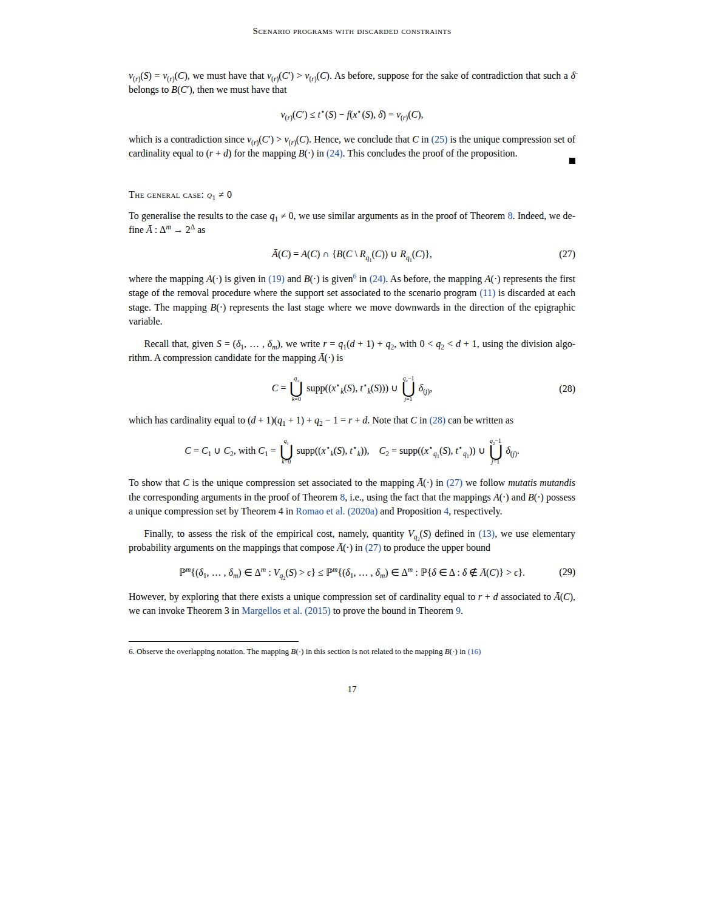Scenario programs with discarded constraints
v(r)(S) = v(r)(C), we must have that v(r)(C′) > v(r)(C). As before, suppose for the sake of contradiction that such a δ̄ belongs to B(C′), then we must have that
v(r)(C′) ≤ t⋆(S) − f(x⋆(S), δ̄) = v(r)(C),
which is a contradiction since v(r)(C′) > v(r)(C). Hence, we conclude that C in (25) is the unique compression set of cardinality equal to (r + d) for the mapping B(·) in (24). This concludes the proof of the proposition.
The general case: q1 ≠ 0
To generalise the results to the case q1 ≠ 0, we use similar arguments as in the proof of Theorem 8. Indeed, we define Ā : Δm → 2Δ as
Ā(C) = A(C) ∩ {B(C \ Rq1(C)) ∪ Rq1(C)}, (27)
where the mapping A(·) is given in (19) and B(·) is given6 in (24). As before, the mapping A(·) represents the first stage of the removal procedure where the support set associated to the scenario program (11) is discarded at each stage. The mapping B(·) represents the last stage where we move downwards in the direction of the epigraphic variable.
Recall that, given S = (δ1, … , δm), we write r = q1(d + 1) + q2, with 0 < q2 < d + 1, using the division algorithm. A compression candidate for the mapping Ā(·) is
C = q1⋃k=0 supp((x⋆k(S), t⋆k(S))) ∪ q2−1⋃j=1 δ(j), (28)
which has cardinality equal to (d + 1)(q1 + 1) + q2 − 1 = r + d. Note that C in (28) can be written as
C = C1 ∪ C2, with C1 = q1⋃k=0 supp((x⋆k(S), t⋆k)), C2 = supp((x⋆q1(S), t⋆q1)) ∪ q2−1⋃j=1 δ(j).
To show that C is the unique compression set associated to the mapping Ā(·) in (27) we follow mutatis mutandis the corresponding arguments in the proof of Theorem 8, i.e., using the fact that the mappings A(·) and B(·) possess a unique compression set by Theorem 4 in Romao et al. (2020a) and Proposition 4, respectively.
Finally, to assess the risk of the empirical cost, namely, quantity Vq2(S) defined in (13), we use elementary probability arguments on the mappings that compose Ā(·) in (27) to produce the upper bound
ℙm{(δ1, … , δm) ∈ Δm : Vq2(S) > ϵ} ≤ ℙm{(δ1, … , δm) ∈ Δm : ℙ{δ ∈ Δ : δ ∉ Ā(C)} > ϵ}. (29)
However, by exploring that there exists a unique compression set of cardinality equal to r + d associated to Ā(C), we can invoke Theorem 3 in Margellos et al. (2015) to prove the bound in Theorem 9.
6. Observe the overlapping notation. The mapping B(·) in this section is not related to the mapping B(·) in (16)
17